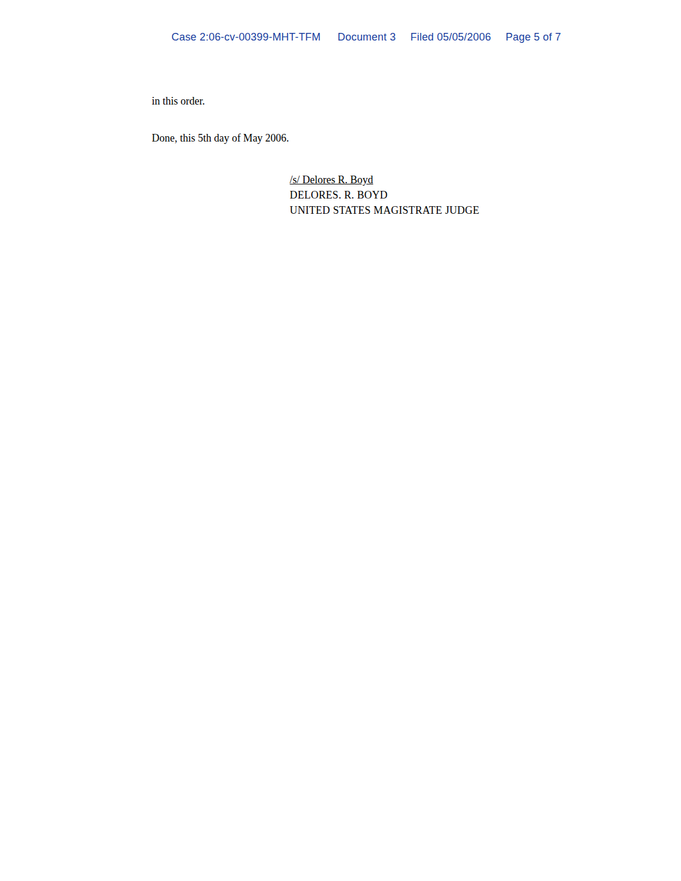Case 2:06-cv-00399-MHT-TFM Document 3 Filed 05/05/2006 Page 5 of 7
in this order.
Done, this 5th day of May 2006.
/s/ Delores R. Boyd
DELORES. R. BOYD
UNITED STATES MAGISTRATE JUDGE